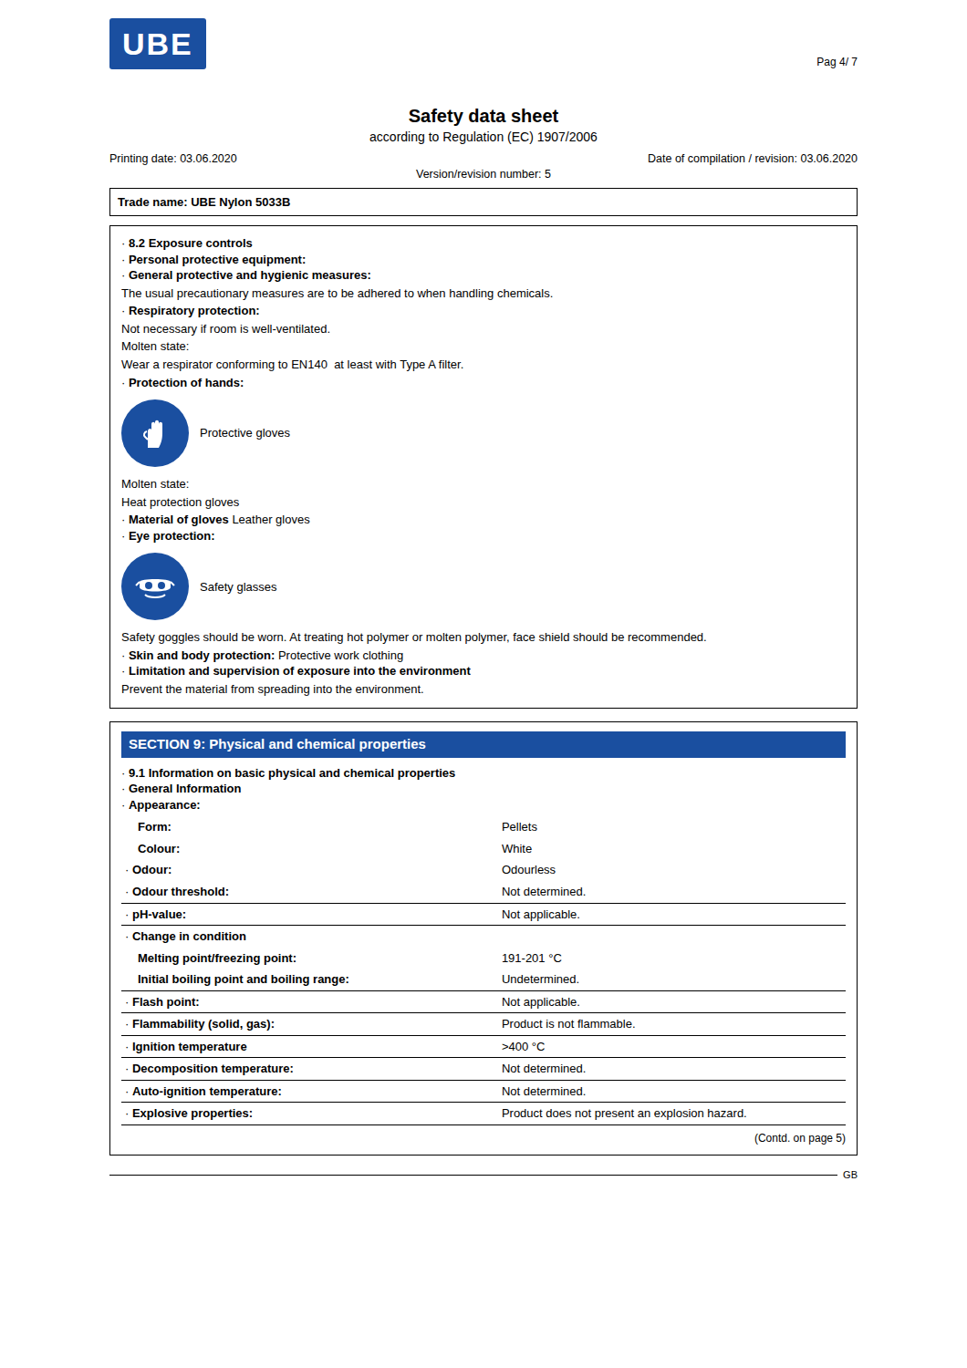UBE
Pag 4/ 7
Safety data sheet
according to Regulation (EC) 1907/2006
Printing date: 03.06.2020
Date of compilation / revision: 03.06.2020
Version/revision number: 5
Trade name: UBE Nylon 5033B
· 8.2 Exposure controls
· Personal protective equipment:
· General protective and hygienic measures:
The usual precautionary measures are to be adhered to when handling chemicals.
· Respiratory protection:
Not necessary if room is well-ventilated.
Molten state:
Wear a respirator conforming to EN140 at least with Type A filter.
· Protection of hands:
Protective gloves
Molten state:
Heat protection gloves
· Material of gloves Leather gloves
· Eye protection:
Safety glasses
Safety goggles should be worn. At treating hot polymer or molten polymer, face shield should be recommended.
· Skin and body protection: Protective work clothing
· Limitation and supervision of exposure into the environment
Prevent the material from spreading into the environment.
SECTION 9: Physical and chemical properties
· 9.1 Information on basic physical and chemical properties
· General Information
· Appearance:
| Form: | Pellets |
| Colour: | White |
| · Odour: | Odourless |
| · Odour threshold: | Not determined. |
| · pH-value: | Not applicable. |
| · Change in condition | |
| Melting point/freezing point: | 191-201 °C |
| Initial boiling point and boiling range: | Undetermined. |
| · Flash point: | Not applicable. |
| · Flammability (solid, gas): | Product is not flammable. |
| · Ignition temperature | >400 °C |
| · Decomposition temperature: | Not determined. |
| · Auto-ignition temperature: | Not determined. |
| · Explosive properties: | Product does not present an explosion hazard. |
(Contd. on page 5)
GB